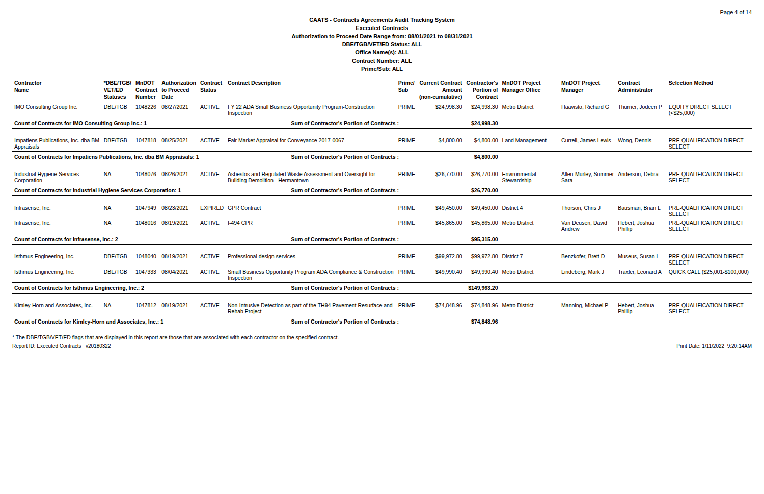Page 4 of 14
CAATS - Contracts Agreements Audit Tracking System
Executed Contracts
Authorization to Proceed Date Range from: 08/01/2021 to 08/31/2021
DBE/TGB/VET/ED Status: ALL
Office Name(s): ALL
Contract Number: ALL
Prime/Sub: ALL
| Contractor Name | *DBE/TGB/ VET/ED Statuses | MnDOT Contract Number | Authorization to Proceed Date | Contract Status | Contract Description | Prime/ Sub | Current Contract Amount (non-cumulative) | Contractor's Portion of Contract | MnDOT Project Manager Office | MnDOT Project Manager | Contract Administrator | Selection Method |
| --- | --- | --- | --- | --- | --- | --- | --- | --- | --- | --- | --- | --- |
| IMO Consulting Group Inc. | DBE/TGB | 1048226 | 08/27/2021 | ACTIVE | FY 22 ADA Small Business Opportunity Program-Construction Inspection | PRIME | $24,998.30 | $24,998.30 | Metro District | Haavisto, Richard G | Thurner, Jodeen P | EQUITY DIRECT SELECT (<$25,000) |
| Count of Contracts for IMO Consulting Group Inc.: 1 | Sum of Contractor's Portion of Contracts : | $24,998.30 | |
| Impatiens Publications, Inc. dba BM Appraisals | DBE/TGB | 1047818 | 08/25/2021 | ACTIVE | Fair Market Appraisal for Conveyance 2017-0067 | PRIME | $4,800.00 | $4,800.00 | Land Management | Currell, James Lewis | Wong, Dennis | PRE-QUALIFICATION DIRECT SELECT |
| Count of Contracts for Impatiens Publications, Inc. dba BM Appraisals: 1 | Sum of Contractor's Portion of Contracts : | $4,800.00 | |
| Industrial Hygiene Services Corporation | NA | 1048076 | 08/26/2021 | ACTIVE | Asbestos and Regulated Waste Assessment and Oversight for Building Demolition - Hermantown | PRIME | $26,770.00 | $26,770.00 | Environmental Stewardship | Allen-Murley, Summer Sara | Anderson, Debra | PRE-QUALIFICATION DIRECT SELECT |
| Count of Contracts for Industrial Hygiene Services Corporation: 1 | Sum of Contractor's Portion of Contracts : | $26,770.00 | |
| Infrasense, Inc. | NA | 1047949 | 08/23/2021 | EXPIRED | GPR Contract | PRIME | $49,450.00 | $49,450.00 | District 4 | Thorson, Chris J | Bausman, Brian L | PRE-QUALIFICATION DIRECT SELECT |
| Infrasense, Inc. | NA | 1048016 | 08/19/2021 | ACTIVE | I-494 CPR | PRIME | $45,865.00 | $45,865.00 | Metro District | Van Deusen, David Andrew | Hebert, Joshua Phillip | PRE-QUALIFICATION DIRECT SELECT |
| Count of Contracts for Infrasense, Inc.: 2 | Sum of Contractor's Portion of Contracts : | $95,315.00 | |
| Isthmus Engineering, Inc. | DBE/TGB | 1048040 | 08/19/2021 | ACTIVE | Professional design services | PRIME | $99,972.80 | $99,972.80 | District 7 | Benzkofer, Brett D | Museus, Susan L | PRE-QUALIFICATION DIRECT SELECT |
| Isthmus Engineering, Inc. | DBE/TGB | 1047333 | 08/04/2021 | ACTIVE | Small Business Opportunity Program ADA Compliance & Construction Inspection | PRIME | $49,990.40 | $49,990.40 | Metro District | Lindeberg, Mark J | Traxler, Leonard A | QUICK CALL ($25,001-$100,000) |
| Count of Contracts for Isthmus Engineering, Inc.: 2 | Sum of Contractor's Portion of Contracts : | $149,963.20 | |
| Kimley-Horn and Associates, Inc. | NA | 1047812 | 08/19/2021 | ACTIVE | Non-Intrusive Detection as part of the TH94 Pavement Resurface and Rehab Project | PRIME | $74,848.96 | $74,848.96 | Metro District | Manning, Michael P | Hebert, Joshua Phillip | PRE-QUALIFICATION DIRECT SELECT |
| Count of Contracts for Kimley-Horn and Associates, Inc.: 1 | Sum of Contractor's Portion of Contracts : | $74,848.96 | |
* The DBE/TGB/VET/ED flags that are displayed in this report are those that are associated with each contractor on the specified contract.
Report ID: Executed Contracts v20180322
Print Date: 1/11/2022 9:20:14AM